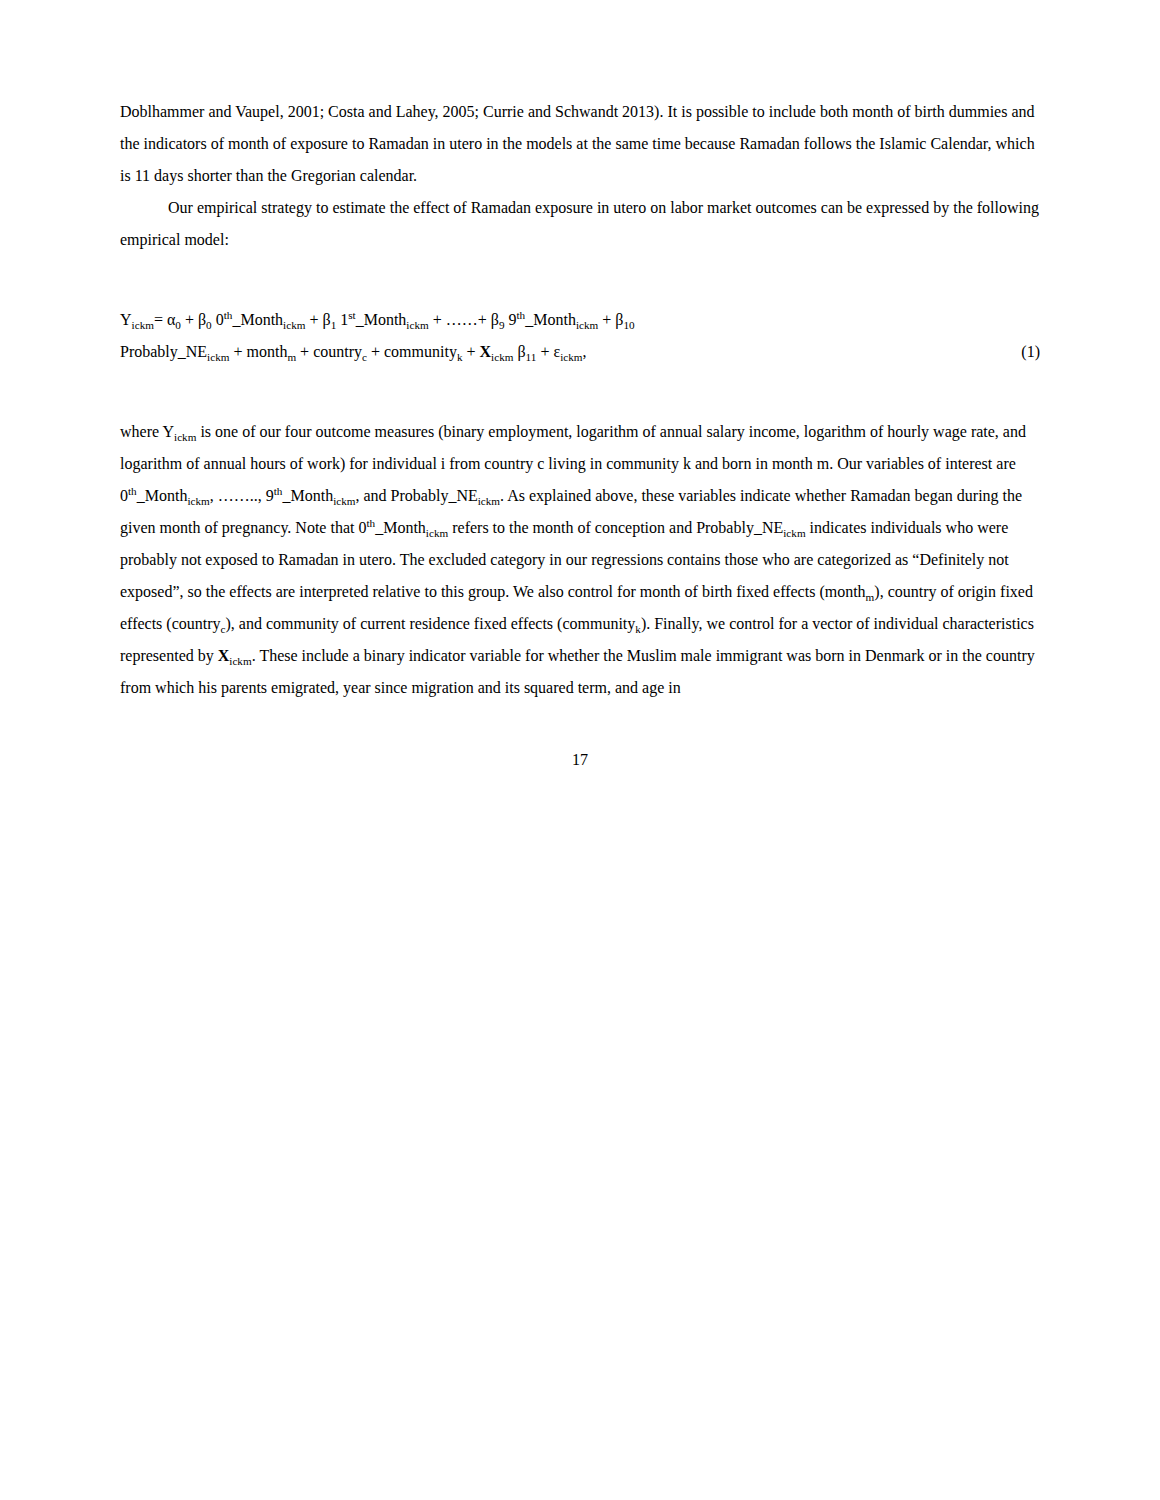Doblhammer and Vaupel, 2001; Costa and Lahey, 2005; Currie and Schwandt 2013). It is possible to include both month of birth dummies and the indicators of month of exposure to Ramadan in utero in the models at the same time because Ramadan follows the Islamic Calendar, which is 11 days shorter than the Gregorian calendar.
Our empirical strategy to estimate the effect of Ramadan exposure in utero on labor market outcomes can be expressed by the following empirical model:
Yickm= α0 + β0 0th_Monthickm + β1 1st_Monthickm + ……+ β9 9th_Monthickm + β10 Probably_NEickm + monthm + countryc + communityk + Xickm β11 + εickm, (1)
where Yickm is one of our four outcome measures (binary employment, logarithm of annual salary income, logarithm of hourly wage rate, and logarithm of annual hours of work) for individual i from country c living in community k and born in month m. Our variables of interest are 0th_Monthickm, …….., 9th_Monthickm, and Probably_NEickm. As explained above, these variables indicate whether Ramadan began during the given month of pregnancy. Note that 0th_Monthickm refers to the month of conception and Probably_NEickm indicates individuals who were probably not exposed to Ramadan in utero. The excluded category in our regressions contains those who are categorized as “Definitely not exposed”, so the effects are interpreted relative to this group. We also control for month of birth fixed effects (monthm), country of origin fixed effects (countryc), and community of current residence fixed effects (communityk). Finally, we control for a vector of individual characteristics represented by Xickm. These include a binary indicator variable for whether the Muslim male immigrant was born in Denmark or in the country from which his parents emigrated, year since migration and its squared term, and age in
17